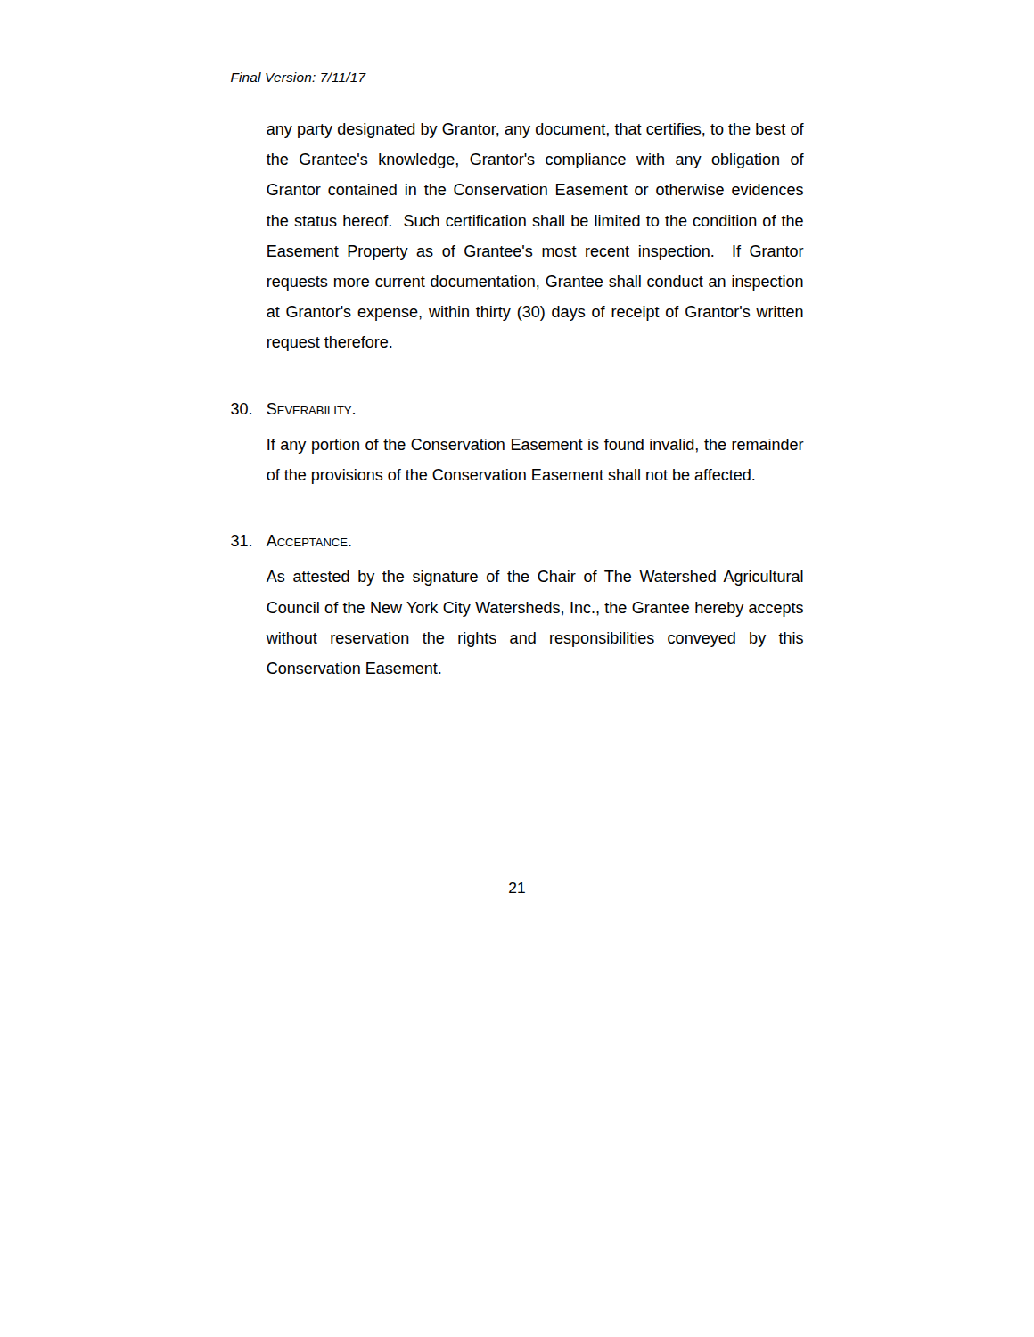Final Version: 7/11/17
any party designated by Grantor, any document, that certifies, to the best of the Grantee's knowledge, Grantor's compliance with any obligation of Grantor contained in the Conservation Easement or otherwise evidences the status hereof. Such certification shall be limited to the condition of the Easement Property as of Grantee's most recent inspection. If Grantor requests more current documentation, Grantee shall conduct an inspection at Grantor's expense, within thirty (30) days of receipt of Grantor's written request therefore.
30.
Severability.
If any portion of the Conservation Easement is found invalid, the remainder of the provisions of the Conservation Easement shall not be affected.
31.
Acceptance.
As attested by the signature of the Chair of The Watershed Agricultural Council of the New York City Watersheds, Inc., the Grantee hereby accepts without reservation the rights and responsibilities conveyed by this Conservation Easement.
21